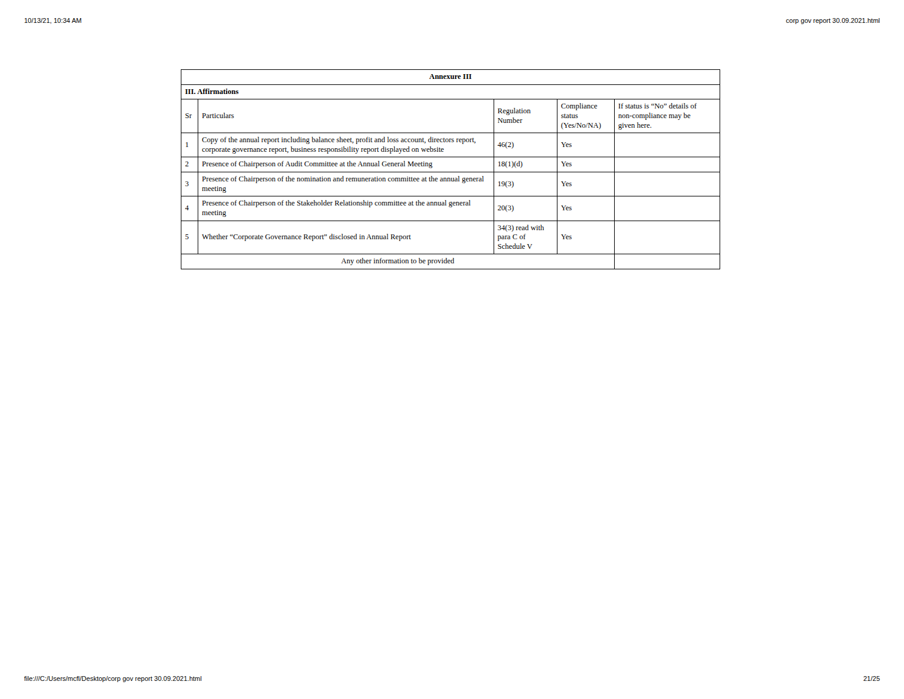10/13/21, 10:34 AM
corp gov report 30.09.2021.html
| Annexure III |
| III. Affirmations |
| Sr | Particulars | Regulation Number | Compliance status (Yes/No/NA) | If status is “No” details of non-compliance may be given here. |
| 1 | Copy of the annual report including balance sheet, profit and loss account, directors report, corporate governance report, business responsibility report displayed on website | 46(2) | Yes | |
| 2 | Presence of Chairperson of Audit Committee at the Annual General Meeting | 18(1)(d) | Yes | |
| 3 | Presence of Chairperson of the nomination and remuneration committee at the annual general meeting | 19(3) | Yes | |
| 4 | Presence of Chairperson of the Stakeholder Relationship committee at the annual general meeting | 20(3) | Yes | |
| 5 | Whether “Corporate Governance Report” disclosed in Annual Report | 34(3) read with para C of Schedule V | Yes | |
| Any other information to be provided | |
file:///C:/Users/mcfl/Desktop/corp gov report 30.09.2021.html
21/25